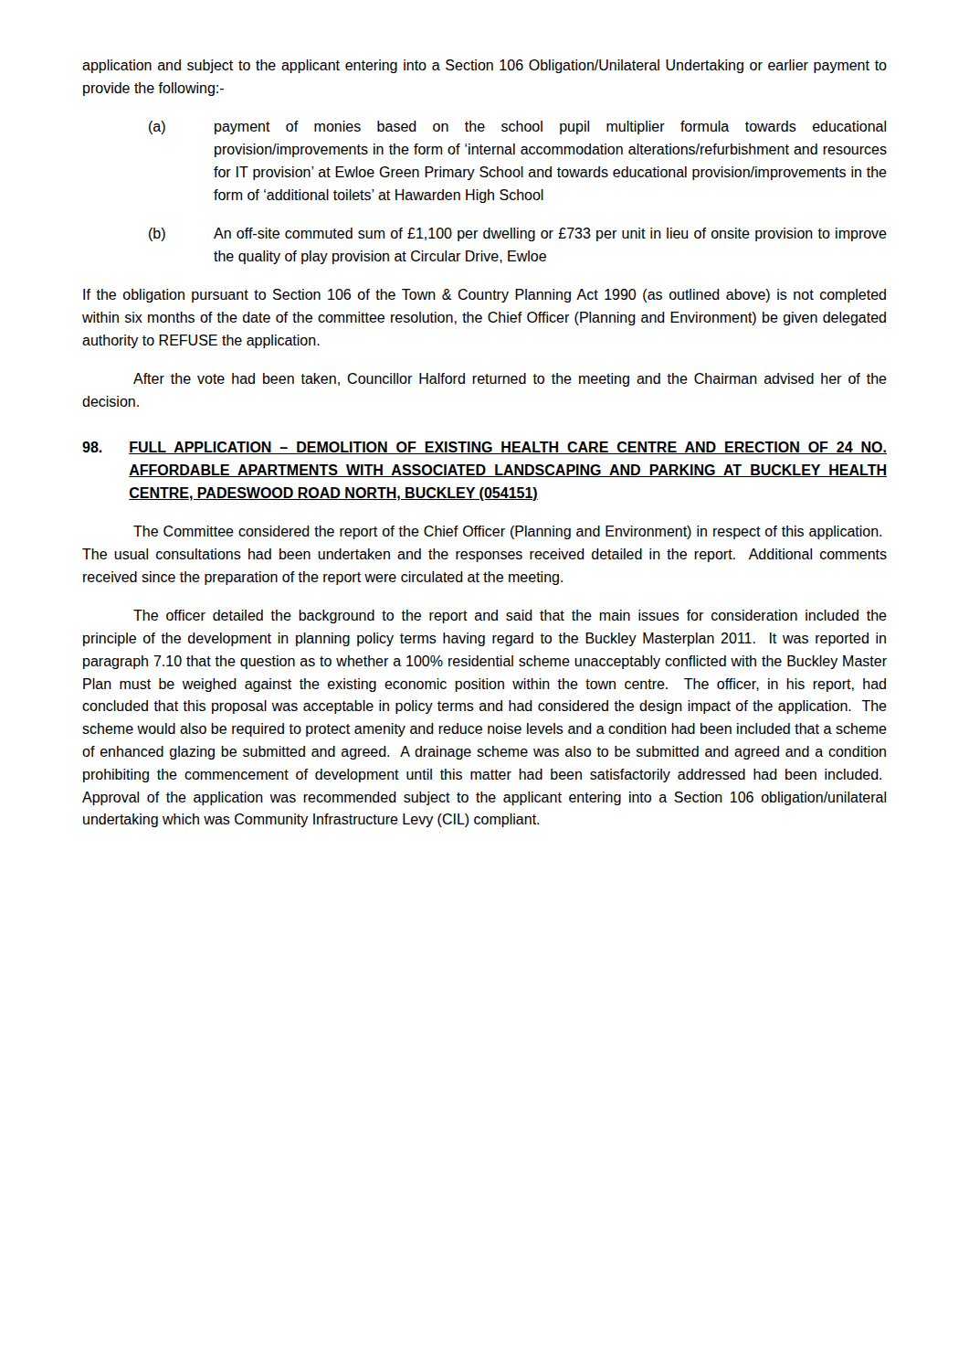application and subject to the applicant entering into a Section 106 Obligation/Unilateral Undertaking or earlier payment to provide the following:-
(a)
payment of monies based on the school pupil multiplier formula towards educational provision/improvements in the form of ‘internal accommodation alterations/refurbishment and resources for IT provision’ at Ewloe Green Primary School and towards educational provision/improvements in the form of ‘additional toilets’ at Hawarden High School
(b)
An off-site commuted sum of £1,100 per dwelling or £733 per unit in lieu of onsite provision to improve the quality of play provision at Circular Drive, Ewloe
If the obligation pursuant to Section 106 of the Town & Country Planning Act 1990 (as outlined above) is not completed within six months of the date of the committee resolution, the Chief Officer (Planning and Environment) be given delegated authority to REFUSE the application.
After the vote had been taken, Councillor Halford returned to the meeting and the Chairman advised her of the decision.
98.
Full Application – Demolition of Existing Health Care Centre and Erection of 24 No. Affordable Apartments with Associated Landscaping and Parking at Buckley Health Centre, Padeswood Road North, Buckley (054151)
The Committee considered the report of the Chief Officer (Planning and Environment) in respect of this application. The usual consultations had been undertaken and the responses received detailed in the report. Additional comments received since the preparation of the report were circulated at the meeting.
The officer detailed the background to the report and said that the main issues for consideration included the principle of the development in planning policy terms having regard to the Buckley Masterplan 2011. It was reported in paragraph 7.10 that the question as to whether a 100% residential scheme unacceptably conflicted with the Buckley Master Plan must be weighed against the existing economic position within the town centre. The officer, in his report, had concluded that this proposal was acceptable in policy terms and had considered the design impact of the application. The scheme would also be required to protect amenity and reduce noise levels and a condition had been included that a scheme of enhanced glazing be submitted and agreed. A drainage scheme was also to be submitted and agreed and a condition prohibiting the commencement of development until this matter had been satisfactorily addressed had been included. Approval of the application was recommended subject to the applicant entering into a Section 106 obligation/unilateral undertaking which was Community Infrastructure Levy (CIL) compliant.